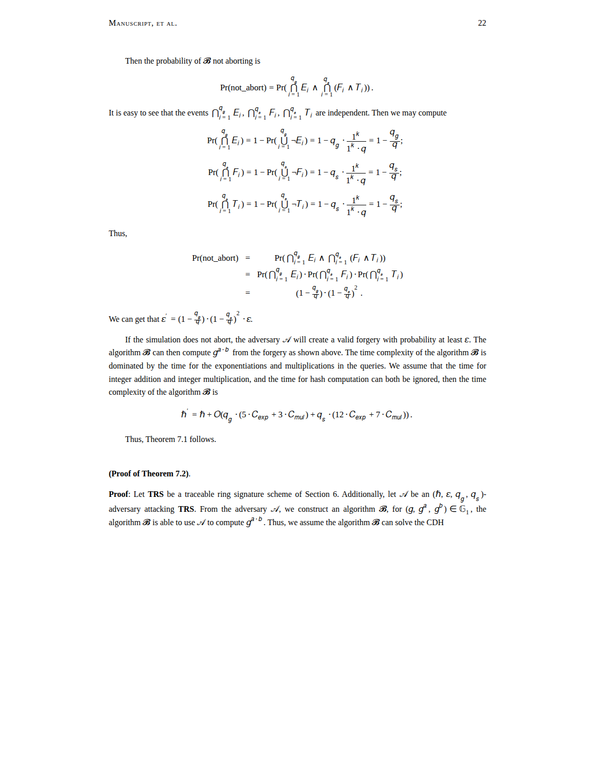Manuscript, et al. 22
Then the probability of 𝓑 not aborting is
Pr(not_abort) = Pr ( ⋂ i=1 qg Ei ∧ ⋂ i=1 qs (Fi∧Ti) ) .
It is easy to see that the events ⋂i=1qg Ei , ⋂i=1qs Fi , ⋂i=1qs Ti are independent. Then we may compute
Pr( ⋂i=1qg Ei) =1− Pr( ⋃i=1qg ¬Ei) =1−qg⋅ 1k1k⋅q =1−qgq;
Pr( ⋂i=1qs Fi) =1− Pr( ⋃i=1qs ¬Fi) =1−qs⋅ 1k1k⋅q =1−qsq;
Pr( ⋂i=1qs Ti) =1− Pr( ⋃i=1qs ¬Ti) =1−qs⋅ 1k1k⋅q =1−qsq;
Thus,
Pr(not_abort) = Pr ( ⋂i=1qg Ei ∧ ⋂i=1qs (Fi∧Ti) ) = Pr( ⋂i=1qg Ei) ⋅ Pr( ⋂i=1qs Fi) ⋅ Pr( ⋂i=1qs Ti) = (1−qgq) ⋅ (1−qsq) 2 .
We can get that ε′= (1−qgq) ⋅ (1−qsq)2 ⋅ε .
If the simulation does not abort, the adversary 𝒜 will create a valid forgery with probability at least ε. The algorithm 𝓑 can then compute ga⋅b from the forgery as shown above. The time complexity of the algorithm 𝓑 is dominated by the time for the exponentiations and multiplications in the queries. We assume that the time for integer addition and integer multiplication, and the time for hash computation can both be ignored, then the time complexity of the algorithm 𝓑 is
ℏ′ = ℏ + O( qg⋅ (5⋅Cexp +3⋅Cmul) + qs⋅ (12⋅Cexp +7⋅Cmul) ).
Thus, Theorem 7.1 follows.
(Proof of Theorem 7.2).
Proof: Let TRS be a traceable ring signature scheme of Section 6. Additionally, let 𝒜 be an (ℏ, ε, qg, qs)-adversary attacking TRS. From the adversary 𝒜, we construct an algorithm 𝓑, for (g, ga, gb)∈𝔾1, the algorithm 𝓑 is able to use 𝒜 to compute ga⋅b. Thus, we assume the algorithm 𝓑 can solve the CDH